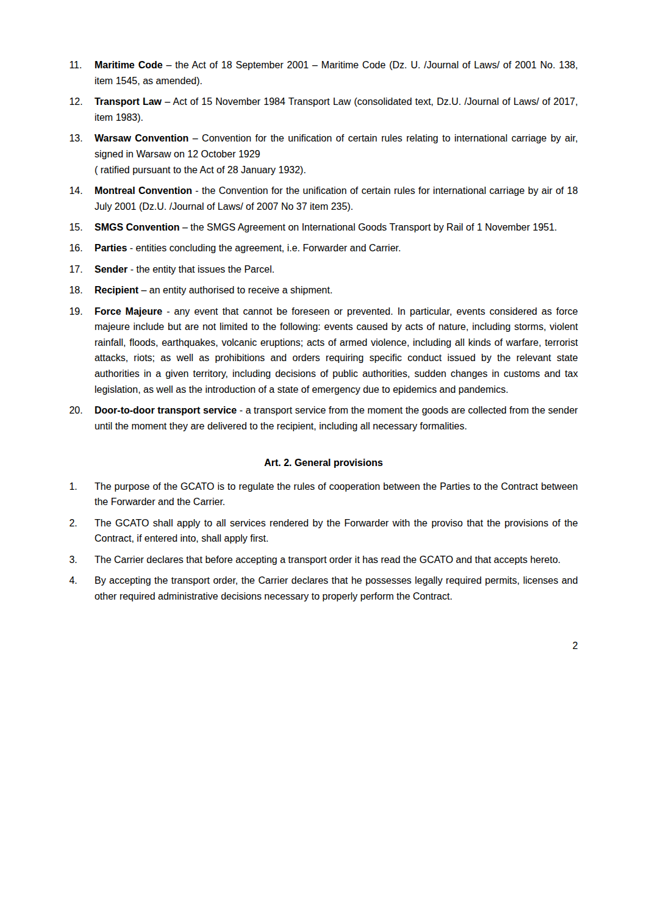11. Maritime Code – the Act of 18 September 2001 – Maritime Code (Dz. U. /Journal of Laws/ of 2001 No. 138, item 1545, as amended).
12. Transport Law – Act of 15 November 1984 Transport Law (consolidated text, Dz.U. /Journal of Laws/ of 2017, item 1983).
13. Warsaw Convention – Convention for the unification of certain rules relating to international carriage by air, signed in Warsaw on 12 October 1929
( ratified pursuant to the Act of 28 January 1932).
14. Montreal Convention - the Convention for the unification of certain rules for international carriage by air of 18 July 2001 (Dz.U. /Journal of Laws/ of 2007 No 37 item 235).
15. SMGS Convention – the SMGS Agreement on International Goods Transport by Rail of 1 November 1951.
16. Parties - entities concluding the agreement, i.e. Forwarder and Carrier.
17. Sender - the entity that issues the Parcel.
18. Recipient – an entity authorised to receive a shipment.
19. Force Majeure - any event that cannot be foreseen or prevented. In particular, events considered as force majeure include but are not limited to the following: events caused by acts of nature, including storms, violent rainfall, floods, earthquakes, volcanic eruptions; acts of armed violence, including all kinds of warfare, terrorist attacks, riots; as well as prohibitions and orders requiring specific conduct issued by the relevant state authorities in a given territory, including decisions of public authorities, sudden changes in customs and tax legislation, as well as the introduction of a state of emergency due to epidemics and pandemics.
20. Door-to-door transport service - a transport service from the moment the goods are collected from the sender until the moment they are delivered to the recipient, including all necessary formalities.
Art. 2. General provisions
1. The purpose of the GCATO is to regulate the rules of cooperation between the Parties to the Contract between the Forwarder and the Carrier.
2. The GCATO shall apply to all services rendered by the Forwarder with the proviso that the provisions of the Contract, if entered into, shall apply first.
3. The Carrier declares that before accepting a transport order it has read the GCATO and that accepts hereto.
4. By accepting the transport order, the Carrier declares that he possesses legally required permits, licenses and other required administrative decisions necessary to properly perform the Contract.
2